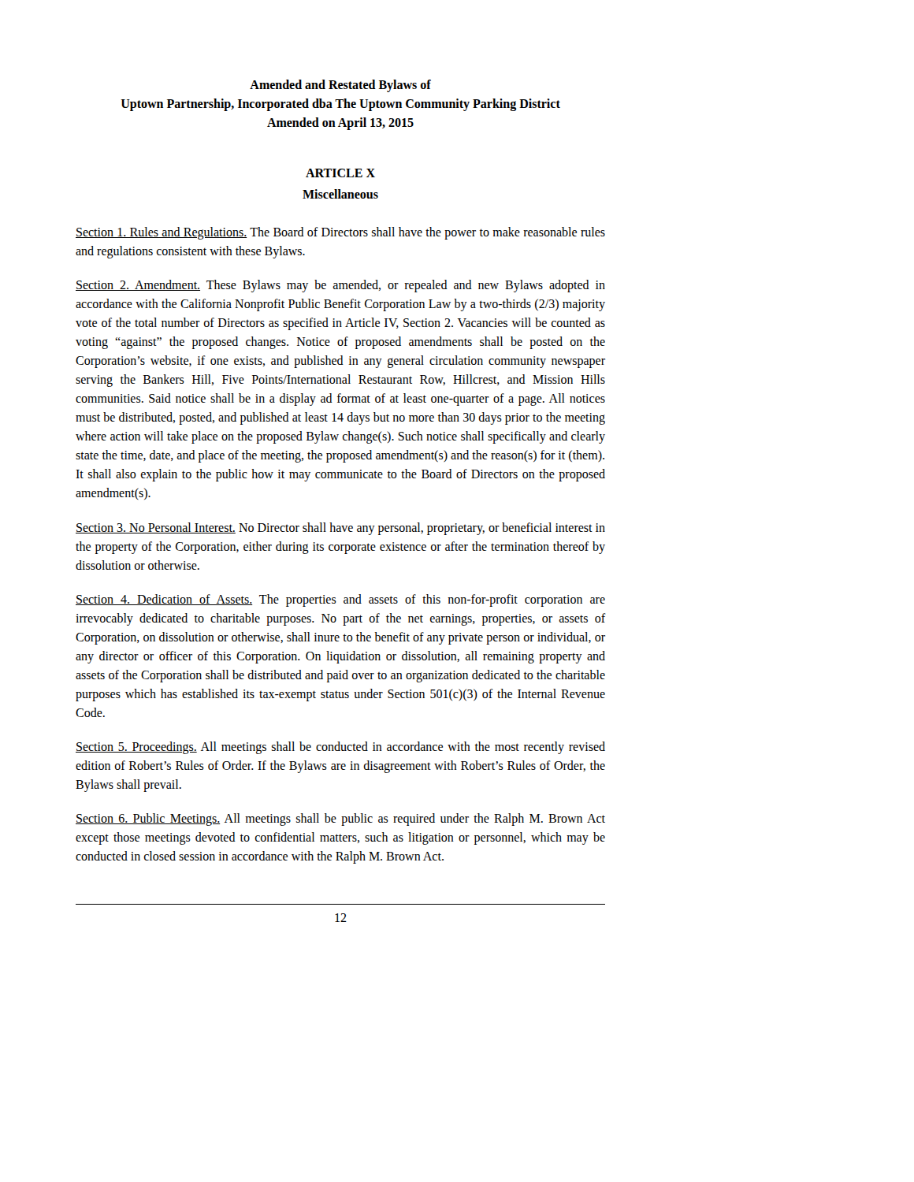Amended and Restated Bylaws of
Uptown Partnership, Incorporated dba The Uptown Community Parking District
Amended on April 13, 2015
ARTICLE X
Miscellaneous
Section 1. Rules and Regulations. The Board of Directors shall have the power to make reasonable rules and regulations consistent with these Bylaws.
Section 2. Amendment. These Bylaws may be amended, or repealed and new Bylaws adopted in accordance with the California Nonprofit Public Benefit Corporation Law by a two-thirds (2/3) majority vote of the total number of Directors as specified in Article IV, Section 2. Vacancies will be counted as voting “against” the proposed changes. Notice of proposed amendments shall be posted on the Corporation’s website, if one exists, and published in any general circulation community newspaper serving the Bankers Hill, Five Points/International Restaurant Row, Hillcrest, and Mission Hills communities. Said notice shall be in a display ad format of at least one-quarter of a page. All notices must be distributed, posted, and published at least 14 days but no more than 30 days prior to the meeting where action will take place on the proposed Bylaw change(s). Such notice shall specifically and clearly state the time, date, and place of the meeting, the proposed amendment(s) and the reason(s) for it (them). It shall also explain to the public how it may communicate to the Board of Directors on the proposed amendment(s).
Section 3. No Personal Interest. No Director shall have any personal, proprietary, or beneficial interest in the property of the Corporation, either during its corporate existence or after the termination thereof by dissolution or otherwise.
Section 4. Dedication of Assets. The properties and assets of this non-for-profit corporation are irrevocably dedicated to charitable purposes. No part of the net earnings, properties, or assets of Corporation, on dissolution or otherwise, shall inure to the benefit of any private person or individual, or any director or officer of this Corporation. On liquidation or dissolution, all remaining property and assets of the Corporation shall be distributed and paid over to an organization dedicated to the charitable purposes which has established its tax-exempt status under Section 501(c)(3) of the Internal Revenue Code.
Section 5. Proceedings. All meetings shall be conducted in accordance with the most recently revised edition of Robert’s Rules of Order. If the Bylaws are in disagreement with Robert’s Rules of Order, the Bylaws shall prevail.
Section 6. Public Meetings. All meetings shall be public as required under the Ralph M. Brown Act except those meetings devoted to confidential matters, such as litigation or personnel, which may be conducted in closed session in accordance with the Ralph M. Brown Act.
12